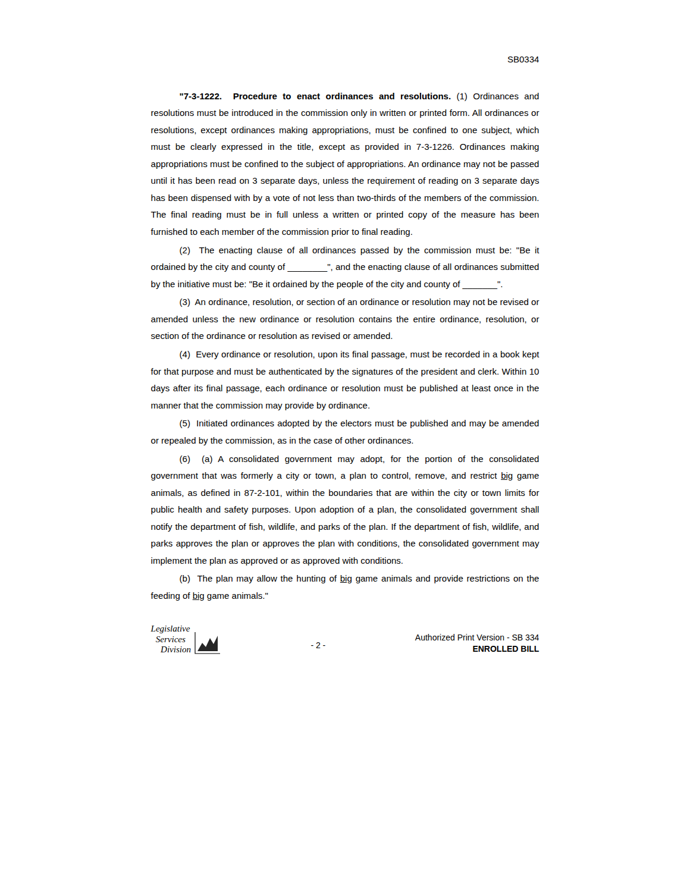SB0334
"7-3-1222. Procedure to enact ordinances and resolutions. (1) Ordinances and resolutions must be introduced in the commission only in written or printed form. All ordinances or resolutions, except ordinances making appropriations, must be confined to one subject, which must be clearly expressed in the title, except as provided in 7-3-1226. Ordinances making appropriations must be confined to the subject of appropriations. An ordinance may not be passed until it has been read on 3 separate days, unless the requirement of reading on 3 separate days has been dispensed with by a vote of not less than two-thirds of the members of the commission. The final reading must be in full unless a written or printed copy of the measure has been furnished to each member of the commission prior to final reading.
(2) The enacting clause of all ordinances passed by the commission must be: "Be it ordained by the city and county of ________", and the enacting clause of all ordinances submitted by the initiative must be: "Be it ordained by the people of the city and county of _______".
(3) An ordinance, resolution, or section of an ordinance or resolution may not be revised or amended unless the new ordinance or resolution contains the entire ordinance, resolution, or section of the ordinance or resolution as revised or amended.
(4) Every ordinance or resolution, upon its final passage, must be recorded in a book kept for that purpose and must be authenticated by the signatures of the president and clerk. Within 10 days after its final passage, each ordinance or resolution must be published at least once in the manner that the commission may provide by ordinance.
(5) Initiated ordinances adopted by the electors must be published and may be amended or repealed by the commission, as in the case of other ordinances.
(6) (a) A consolidated government may adopt, for the portion of the consolidated government that was formerly a city or town, a plan to control, remove, and restrict big game animals, as defined in 87-2-101, within the boundaries that are within the city or town limits for public health and safety purposes. Upon adoption of a plan, the consolidated government shall notify the department of fish, wildlife, and parks of the plan. If the department of fish, wildlife, and parks approves the plan or approves the plan with conditions, the consolidated government may implement the plan as approved or as approved with conditions.
(b) The plan may allow the hunting of big game animals and provide restrictions on the feeding of big game animals."
Legislative Services Division
- 2 -
Authorized Print Version - SB 334
ENROLLED BILL